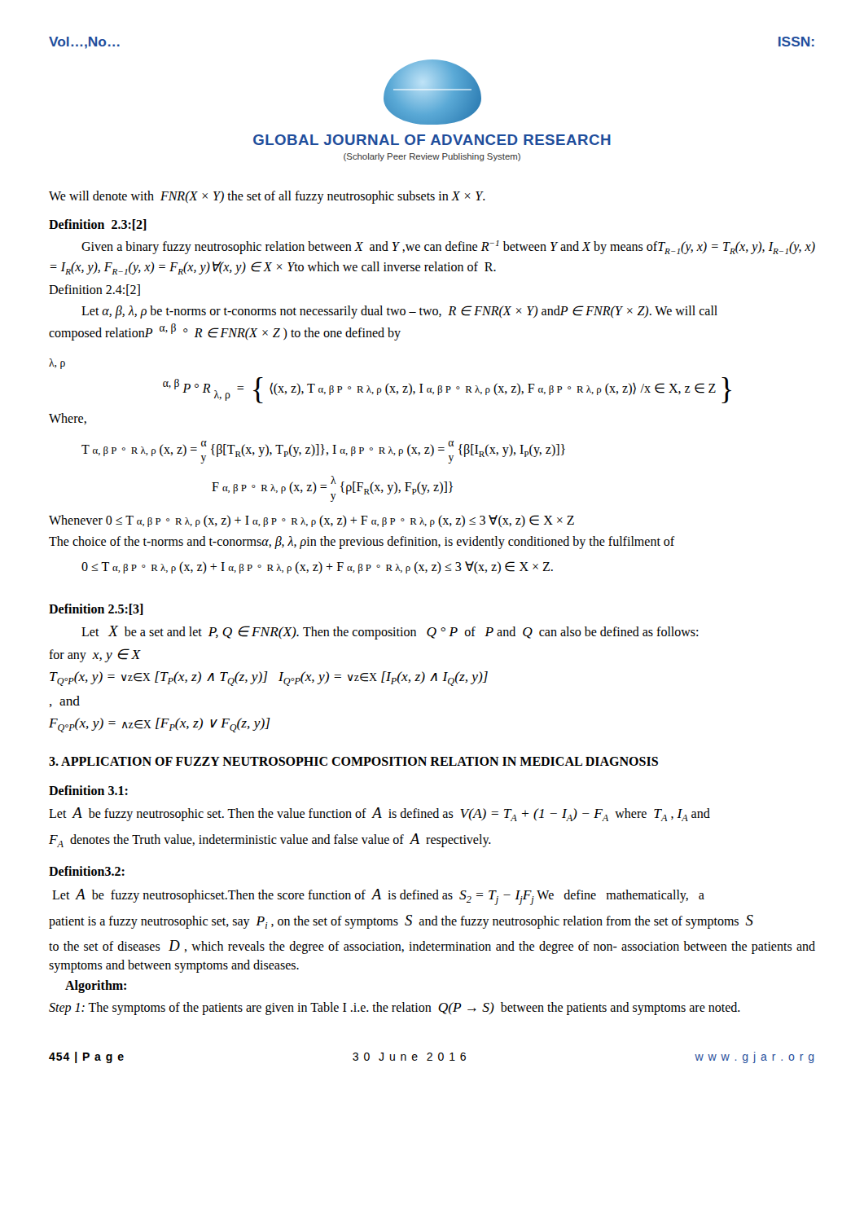Vol…,No…
ISSN:
GLOBAL JOURNAL OF ADVANCED RESEARCH
(Scholarly Peer Review Publishing System)
We will denote with FNR(X × Y) the set of all fuzzy neutrosophic subsets in X × Y.
Definition 2.3:[2]
Given a binary fuzzy neutrosophic relation between X and Y ,we can define R−1 between Y and X by means ofTR−1(y, x) = TR(x, y), IR−1(y, x) = IR(x, y), FR−1(y, x) = FR(x, y)∀(x, y) ∈ X × Yto which we call inverse relation of R.
Definition 2.4:[2]
Let α, β, λ, ρ be t-norms or t-conorms not necessarily dual two – two, R ∈ FNR(X × Y) andP ∈ FNR(Y × Z). We will call
composed relationP α, β ° R ∈ FNR(X × Z ) to the one defined by
λ, ρ
α, β P ° R λ, ρ = { ⟨(x, z), T α, β P ° R λ, ρ (x, z), I α, β P ° R λ, ρ (x, z), F α, β P ° R λ, ρ (x, z)⟩ /x ∈ X, z ∈ Z }
Where,
T α, β P ° R λ, ρ (x, z) = αy {β[TR(x, y), TP(y, z)]}, I α, β P ° R λ, ρ (x, z) = αy {β[IR(x, y), IP(y, z)]}
F α, β P ° R λ, ρ (x, z) = λy {ρ[FR(x, y), FP(y, z)]}
Whenever 0 ≤ T α, β P ° R λ, ρ (x, z) + I α, β P ° R λ, ρ (x, z) + F α, β P ° R λ, ρ (x, z) ≤ 3 ∀(x, z) ∈ X × Z
The choice of the t-norms and t-conormsα, β, λ, ρin the previous definition, is evidently conditioned by the fulfilment of
0 ≤ T α, β P ° R λ, ρ (x, z) + I α, β P ° R λ, ρ (x, z) + F α, β P ° R λ, ρ (x, z) ≤ 3 ∀(x, z) ∈ X × Z.
Definition 2.5:[3]
Let X be a set and let P, Q ∈ FNR(X). Then the composition Q ° P of P and Q can also be defined as follows:
for any x, y ∈ X
TQ°P(x, y) = ∨z∈X [TP(x, z) ∧ TQ(z, y)] IQ°P(x, y) = ∨z∈X [IP(x, z) ∧ IQ(z, y)]
, and
FQ°P(x, y) = ∧z∈X [FP(x, z) ∨ FQ(z, y)]
3. APPLICATION OF FUZZY NEUTROSOPHIC COMPOSITION RELATION IN MEDICAL DIAGNOSIS
Definition 3.1:
Let A be fuzzy neutrosophic set. Then the value function of A is defined as V(A) = TA + (1 − IA) − FA where TA , IA and
FA denotes the Truth value, indeterministic value and false value of A respectively.
Definition3.2:
Let A be fuzzy neutrosophicset.Then the score function of A is defined as S2 = Tj − IjFj We define mathematically, a
patient is a fuzzy neutrosophic set, say Pi , on the set of symptoms S and the fuzzy neutrosophic relation from the set of symptoms S
to the set of diseases D , which reveals the degree of association, indetermination and the degree of non- association between the patients and symptoms and between symptoms and diseases.
Algorithm:
Step 1: The symptoms of the patients are given in Table I .i.e. the relation Q(P → S) between the patients and symptoms are noted.
454 | P a g e
3 0 J u n e 2 0 1 6
w w w . g j a r . o r g